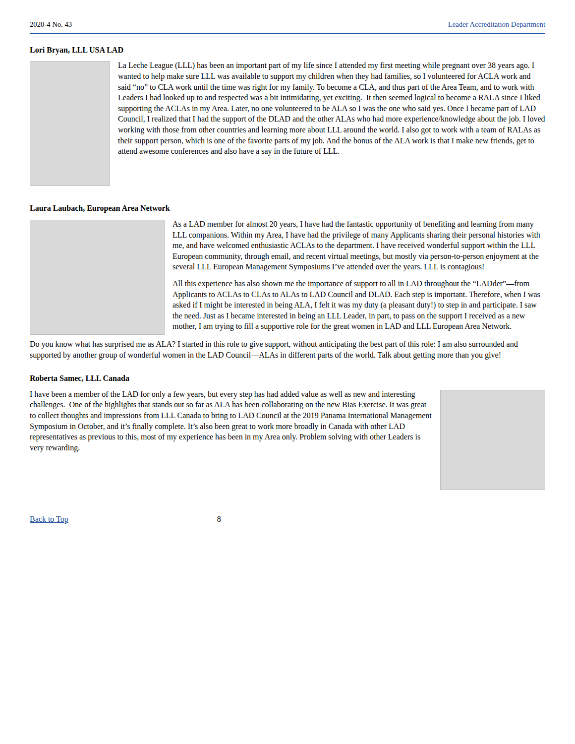2020-4 No. 43
Leader Accreditation Department
Lori Bryan, LLL USA LAD
La Leche League (LLL) has been an important part of my life since I attended my first meeting while pregnant over 38 years ago. I wanted to help make sure LLL was available to support my children when they had families, so I volunteered for ACLA work and said “no” to CLA work until the time was right for my family. To become a CLA, and thus part of the Area Team, and to work with Leaders I had looked up to and respected was a bit intimidating, yet exciting. It then seemed logical to become a RALA since I liked supporting the ACLAs in my Area. Later, no one volunteered to be ALA so I was the one who said yes. Once I became part of LAD Council, I realized that I had the support of the DLAD and the other ALAs who had more experience/knowledge about the job. I loved working with those from other countries and learning more about LLL around the world. I also got to work with a team of RALAs as their support person, which is one of the favorite parts of my job. And the bonus of the ALA work is that I make new friends, get to attend awesome conferences and also have a say in the future of LLL.
Laura Laubach, European Area Network
As a LAD member for almost 20 years, I have had the fantastic opportunity of benefiting and learning from many LLL companions. Within my Area, I have had the privilege of many Applicants sharing their personal histories with me, and have welcomed enthusiastic ACLAs to the department. I have received wonderful support within the LLL European community, through email, and recent virtual meetings, but mostly via person-to-person enjoyment at the several LLL European Management Symposiums I’ve attended over the years. LLL is contagious!
All this experience has also shown me the importance of support to all in LAD throughout the “LADder”—from Applicants to ACLAs to CLAs to ALAs to LAD Council and DLAD. Each step is important. Therefore, when I was asked if I might be interested in being ALA, I felt it was my duty (a pleasant duty!) to step in and participate. I saw the need. Just as I became interested in being an LLL Leader, in part, to pass on the support I received as a new mother, I am trying to fill a supportive role for the great women in LAD and LLL European Area Network.
Do you know what has surprised me as ALA? I started in this role to give support, without anticipating the best part of this role: I am also surrounded and supported by another group of wonderful women in the LAD Council—ALAs in different parts of the world. Talk about getting more than you give!
Roberta Samec, LLL Canada
I have been a member of the LAD for only a few years, but every step has had added value as well as new and interesting challenges. One of the highlights that stands out so far as ALA has been collaborating on the new Bias Exercise. It was great to collect thoughts and impressions from LLL Canada to bring to LAD Council at the 2019 Panama International Management Symposium in October, and it’s finally complete. It’s also been great to work more broadly in Canada with other LAD representatives as previous to this, most of my experience has been in my Area only. Problem solving with other Leaders is very rewarding.
Back to Top 8